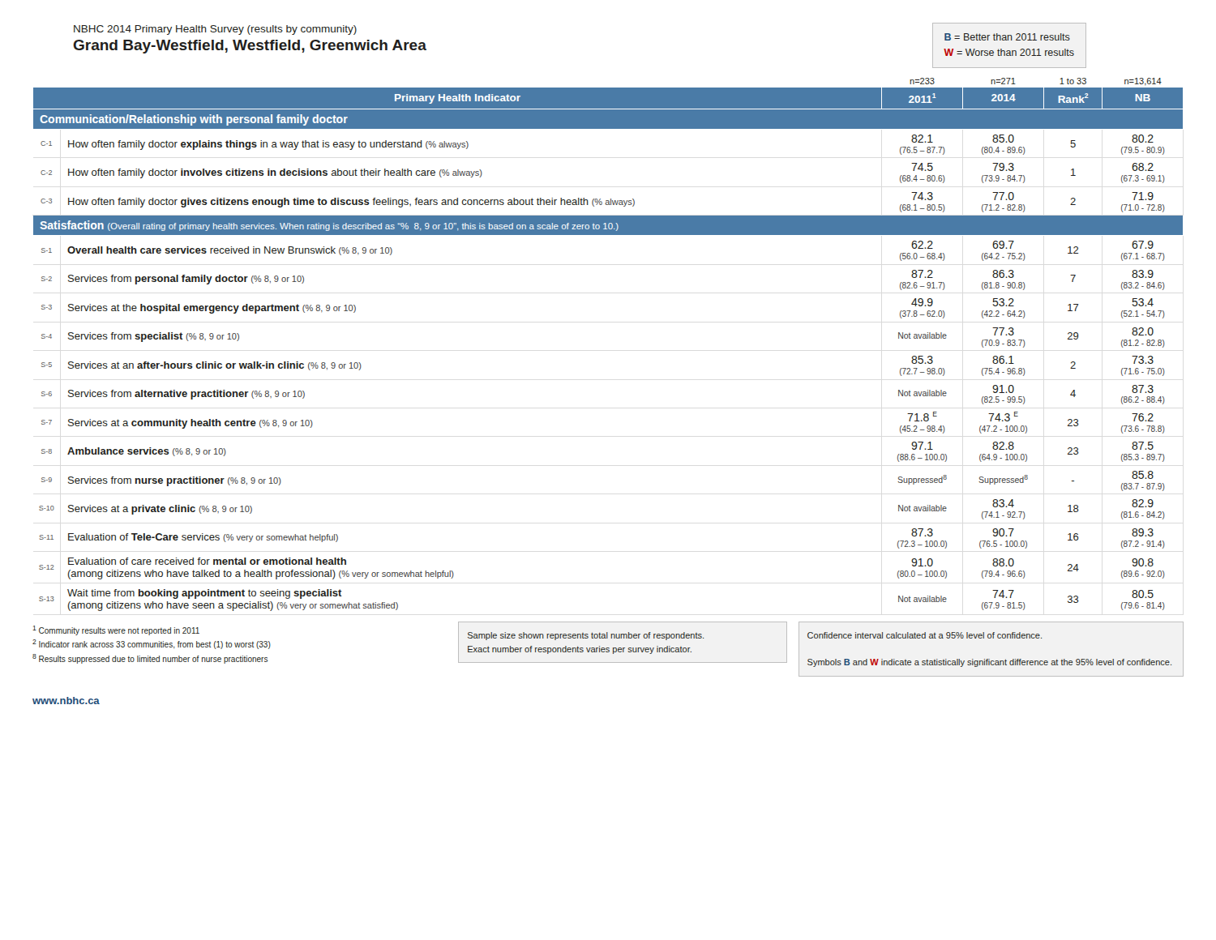NBHC 2014 Primary Health Survey (results by community)
Grand Bay-Westfield, Westfield, Greenwich Area
B = Better than 2011 results
W = Worse than 2011 results
| | | n=233 | n=271 | 1 to 33 | n=13,614 |
| --- | --- | --- | --- | --- | --- |
| Primary Health Indicator | 2011 1 | 2014 | Rank 2 | NB |
| Communication/Relationship with personal family doctor |
| C-1 | How often family doctor explains things in a way that is easy to understand (% always) | 82.1 (76.5 – 87.7) | 85.0 (80.4 - 89.6) | 5 | 80.2 (79.5 - 80.9) |
| C-2 | How often family doctor involves citizens in decisions about their health care (% always) | 74.5 (68.4 – 80.6) | 79.3 (73.9 - 84.7) | 1 | 68.2 (67.3 - 69.1) |
| C-3 | How often family doctor gives citizens enough time to discuss feelings, fears and concerns about their health (% always) | 74.3 (68.1 – 80.5) | 77.0 (71.2 - 82.8) | 2 | 71.9 (71.0 - 72.8) |
| Satisfaction (Overall rating of primary health services. When rating is described as “% 8, 9 or 10”, this is based on a scale of zero to 10.) |
| S-1 | Overall health care services received in New Brunswick (% 8, 9 or 10) | 62.2 (56.0 – 68.4) | 69.7 (64.2 - 75.2) | 12 | 67.9 (67.1 - 68.7) |
| S-2 | Services from personal family doctor (% 8, 9 or 10) | 87.2 (82.6 – 91.7) | 86.3 (81.8 - 90.8) | 7 | 83.9 (83.2 - 84.6) |
| S-3 | Services at the hospital emergency department (% 8, 9 or 10) | 49.9 (37.8 – 62.0) | 53.2 (42.2 - 64.2) | 17 | 53.4 (52.1 - 54.7) |
| S-4 | Services from specialist (% 8, 9 or 10) | Not available | 77.3 (70.9 - 83.7) | 29 | 82.0 (81.2 - 82.8) |
| S-5 | Services at an after-hours clinic or walk-in clinic (% 8, 9 or 10) | 85.3 (72.7 – 98.0) | 86.1 (75.4 - 96.8) | 2 | 73.3 (71.6 - 75.0) |
| S-6 | Services from alternative practitioner (% 8, 9 or 10) | Not available | 91.0 (82.5 - 99.5) | 4 | 87.3 (86.2 - 88.4) |
| S-7 | Services at a community health centre (% 8, 9 or 10) | 71.8 E (45.2 – 98.4) | 74.3 E (47.2 - 100.0) | 23 | 76.2 (73.6 - 78.8) |
| S-8 | Ambulance services (% 8, 9 or 10) | 97.1 (88.6 – 100.0) | 82.8 (64.9 - 100.0) | 23 | 87.5 (85.3 - 89.7) |
| S-9 | Services from nurse practitioner (% 8, 9 or 10) | Suppressed 8 | Suppressed 8 | - | 85.8 (83.7 - 87.9) |
| S-10 | Services at a private clinic (% 8, 9 or 10) | Not available | 83.4 (74.1 - 92.7) | 18 | 82.9 (81.6 - 84.2) |
| S-11 | Evaluation of Tele-Care services (% very or somewhat helpful) | 87.3 (72.3 – 100.0) | 90.7 (76.5 - 100.0) | 16 | 89.3 (87.2 - 91.4) |
| S-12 | Evaluation of care received for mental or emotional health (among citizens who have talked to a health professional) (% very or somewhat helpful) | 91.0 (80.0 – 100.0) | 88.0 (79.4 - 96.6) | 24 | 90.8 (89.6 - 92.0) |
| S-13 | Wait time from booking appointment to seeing specialist (among citizens who have seen a specialist) (% very or somewhat satisfied) | Not available | 74.7 (67.9 - 81.5) | 33 | 80.5 (79.6 - 81.4) |
1 Community results were not reported in 2011
2 Indicator rank across 33 communities, from best (1) to worst (33)
8 Results suppressed due to limited number of nurse practitioners
Sample size shown represents total number of respondents.
Exact number of respondents varies per survey indicator.
Confidence interval calculated at a 95% level of confidence.
Symbols B and W indicate a statistically significant difference at the 95% level of confidence.
www.nbhc.ca